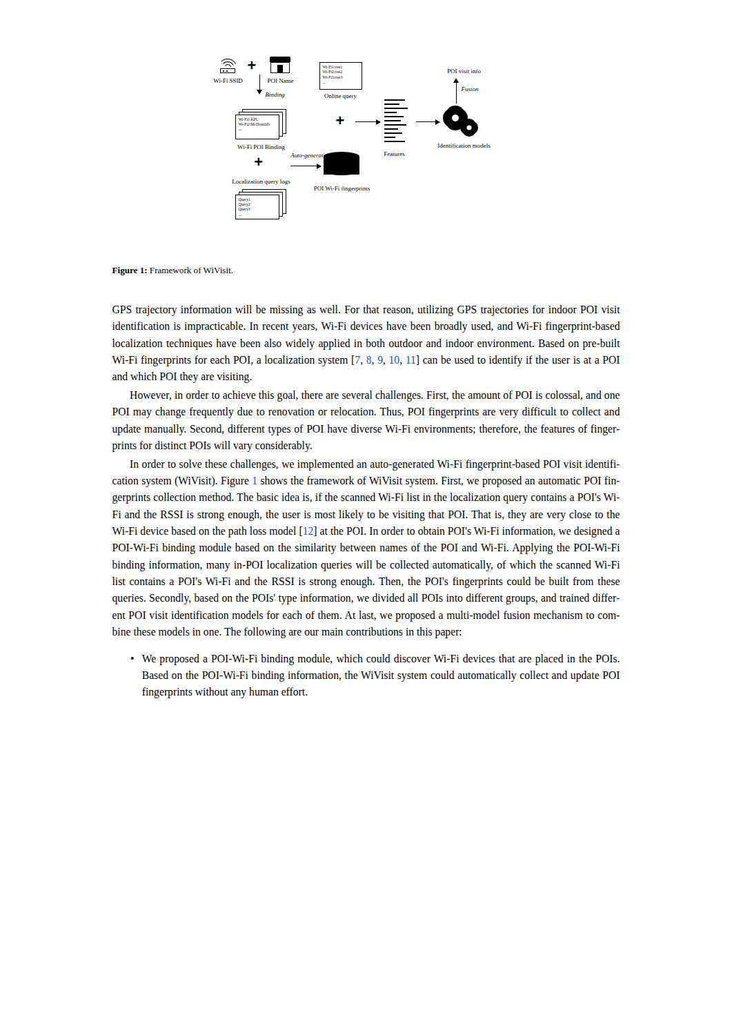Wi-Fi SSID
+
POI Name
Binding
Wi-Fi1:KFC
Wi-Fi2:McDonald's
...
Wi-Fi POI Binding
+
Localization query logs
Query1
Query2
Query3
...
Auto-generation
POI Wi-Fi fingerprints
Wi-Fi1:rssi1
Wi-Fi2:rssi2
Wi-Fi3:rssi3
...
Online query
+
Features
Identification models
Fusion
POI visit info
Figure 1: Framework of WiVisit.
GPS trajectory information will be missing as well. For that reason, utilizing GPS trajectories for indoor POI visit identification is impracticable. In recent years, Wi-Fi devices have been broadly used, and Wi-Fi fingerprint-based localization techniques have been also widely applied in both outdoor and indoor environment. Based on pre-built Wi-Fi fingerprints for each POI, a localization system [7, 8, 9, 10, 11] can be used to identify if the user is at a POI and which POI they are visiting.
However, in order to achieve this goal, there are several challenges. First, the amount of POI is colossal, and one POI may change frequently due to renovation or relocation. Thus, POI fingerprints are very difficult to collect and update manually. Second, different types of POI have diverse Wi-Fi environments; therefore, the features of fingerprints for distinct POIs will vary considerably.
In order to solve these challenges, we implemented an auto-generated Wi-Fi fingerprint-based POI visit identification system (WiVisit). Figure 1 shows the framework of WiVisit system. First, we proposed an automatic POI fingerprints collection method. The basic idea is, if the scanned Wi-Fi list in the localization query contains a POI's Wi-Fi and the RSSI is strong enough, the user is most likely to be visiting that POI. That is, they are very close to the Wi-Fi device based on the path loss model [12] at the POI. In order to obtain POI's Wi-Fi information, we designed a POI-Wi-Fi binding module based on the similarity between names of the POI and Wi-Fi. Applying the POI-Wi-Fi binding information, many in-POI localization queries will be collected automatically, of which the scanned Wi-Fi list contains a POI's Wi-Fi and the RSSI is strong enough. Then, the POI's fingerprints could be built from these queries. Secondly, based on the POIs' type information, we divided all POIs into different groups, and trained different POI visit identification models for each of them. At last, we proposed a multi-model fusion mechanism to combine these models in one. The following are our main contributions in this paper:
We proposed a POI-Wi-Fi binding module, which could discover Wi-Fi devices that are placed in the POIs. Based on the POI-Wi-Fi binding information, the WiVisit system could automatically collect and update POI fingerprints without any human effort.